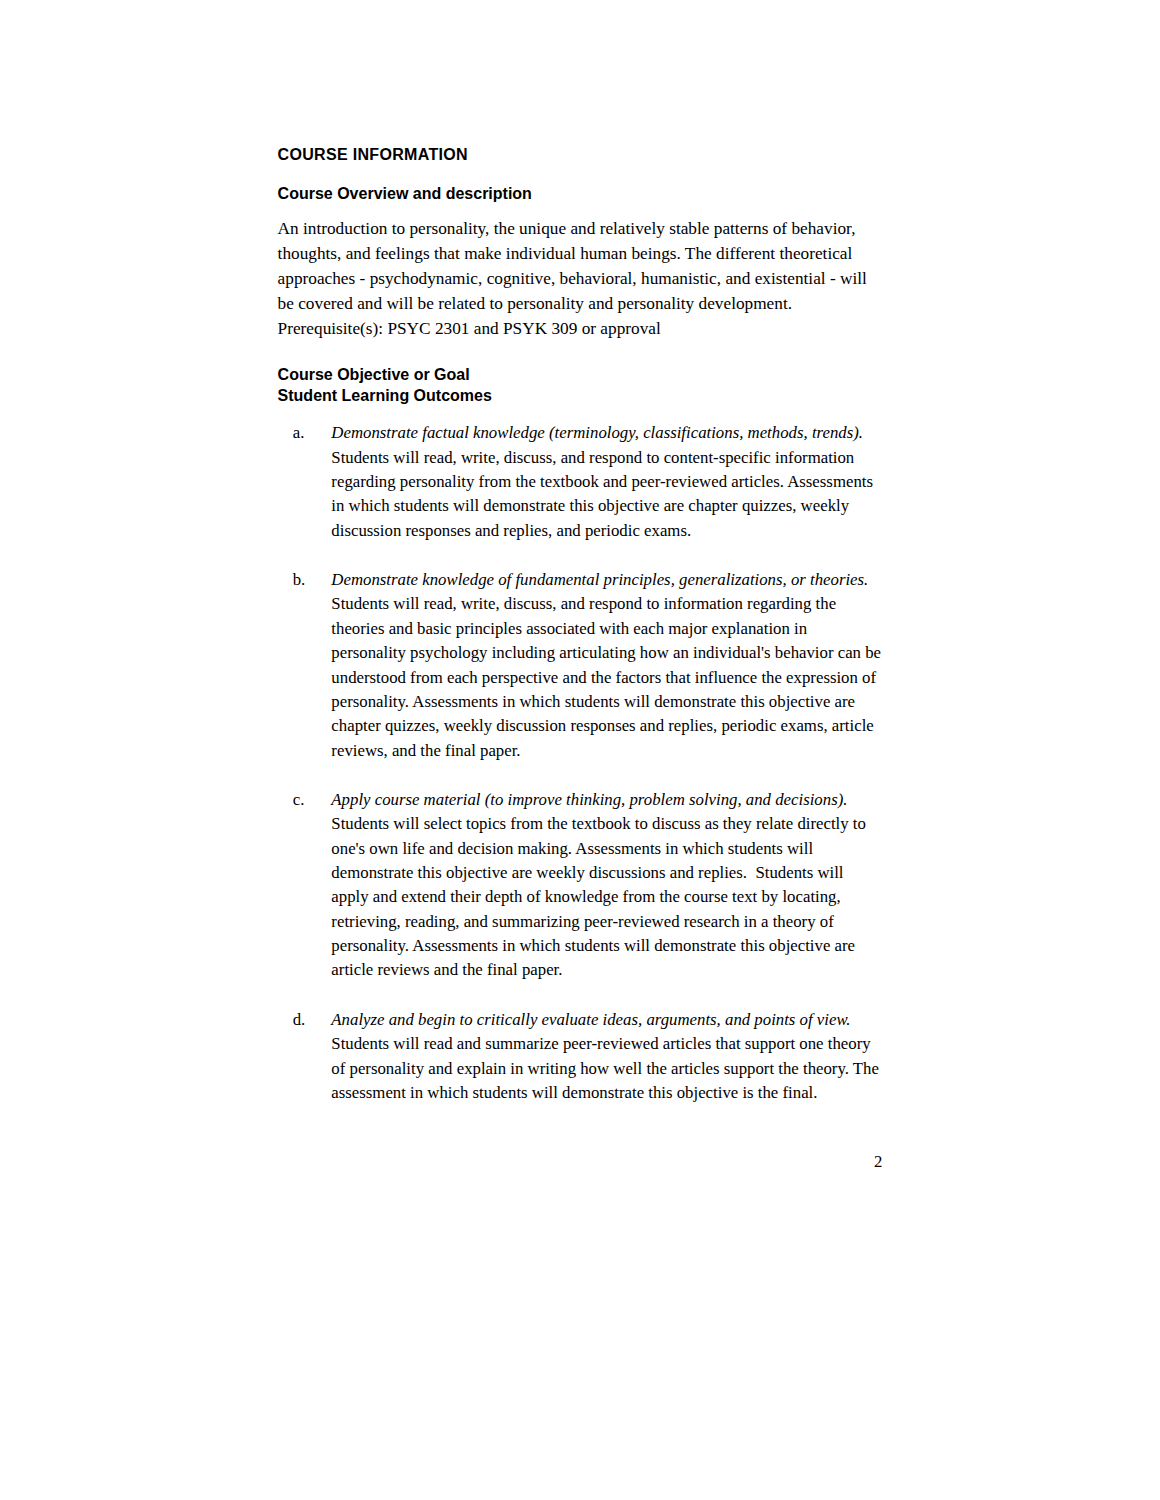COURSE INFORMATION
Course Overview and description
An introduction to personality, the unique and relatively stable patterns of behavior, thoughts, and feelings that make individual human beings. The different theoretical approaches - psychodynamic, cognitive, behavioral, humanistic, and existential - will be covered and will be related to personality and personality development.
Prerequisite(s): PSYC 2301 and PSYK 309 or approval
Course Objective or Goal
Student Learning Outcomes
Demonstrate factual knowledge (terminology, classifications, methods, trends). Students will read, write, discuss, and respond to content-specific information regarding personality from the textbook and peer-reviewed articles. Assessments in which students will demonstrate this objective are chapter quizzes, weekly discussion responses and replies, and periodic exams.
Demonstrate knowledge of fundamental principles, generalizations, or theories. Students will read, write, discuss, and respond to information regarding the theories and basic principles associated with each major explanation in personality psychology including articulating how an individual's behavior can be understood from each perspective and the factors that influence the expression of personality. Assessments in which students will demonstrate this objective are chapter quizzes, weekly discussion responses and replies, periodic exams, article reviews, and the final paper.
Apply course material (to improve thinking, problem solving, and decisions). Students will select topics from the textbook to discuss as they relate directly to one's own life and decision making. Assessments in which students will demonstrate this objective are weekly discussions and replies. Students will apply and extend their depth of knowledge from the course text by locating, retrieving, reading, and summarizing peer-reviewed research in a theory of personality. Assessments in which students will demonstrate this objective are article reviews and the final paper.
Analyze and begin to critically evaluate ideas, arguments, and points of view. Students will read and summarize peer-reviewed articles that support one theory of personality and explain in writing how well the articles support the theory. The assessment in which students will demonstrate this objective is the final.
2